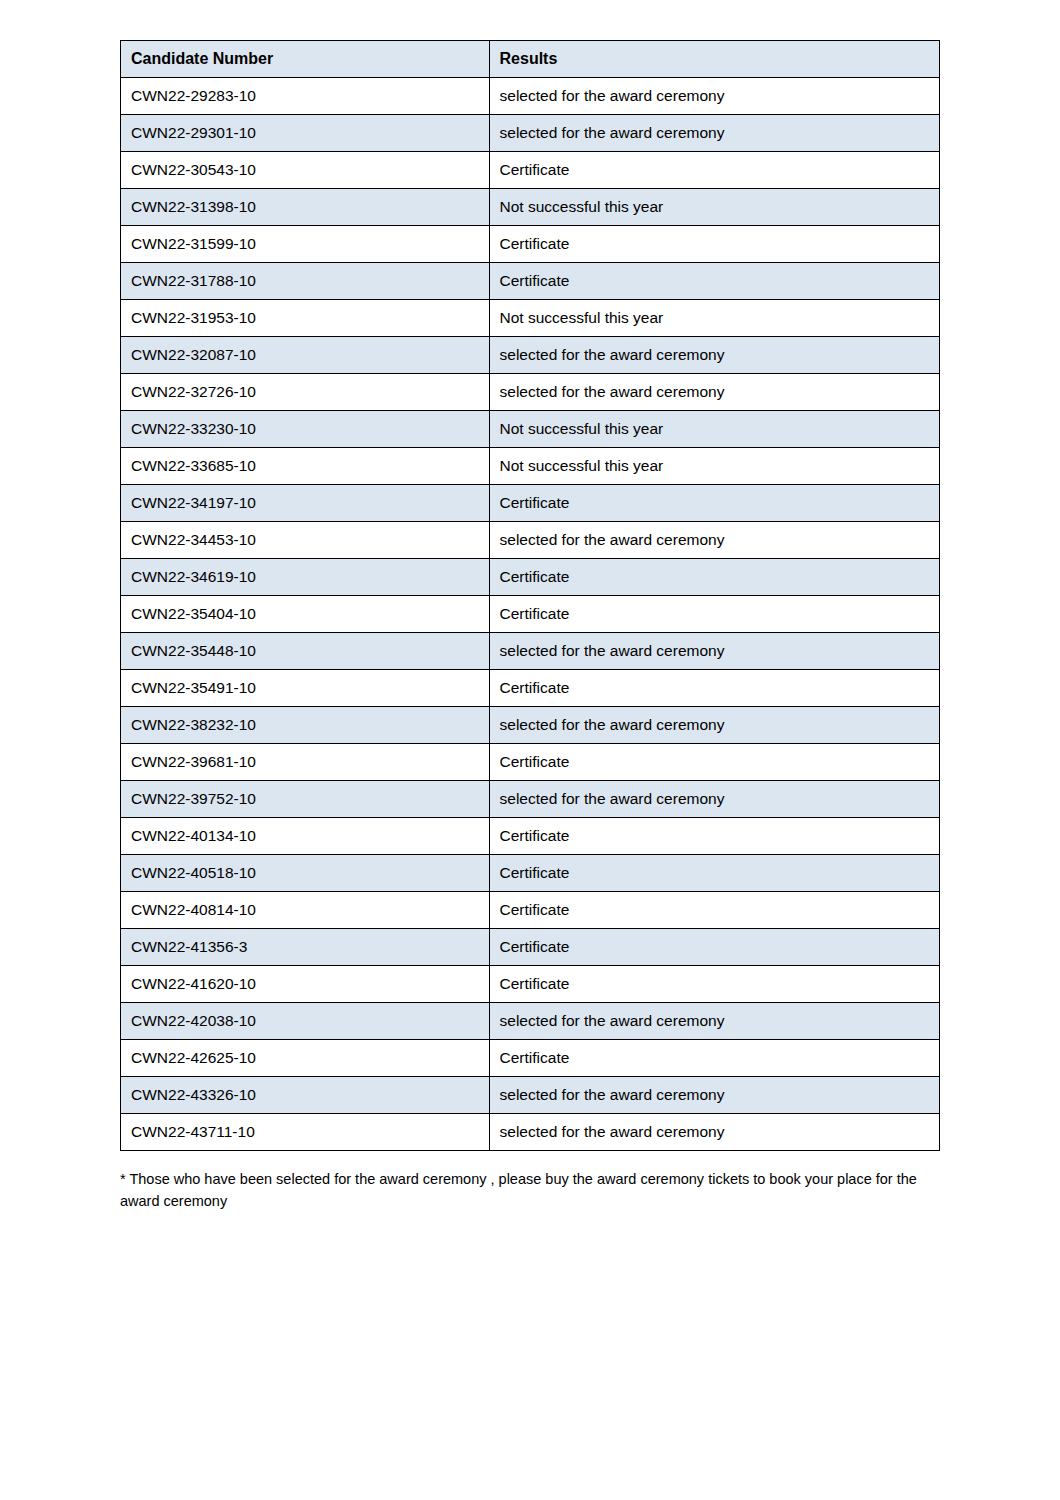| Candidate Number | Results |
| --- | --- |
| CWN22-29283-10 | selected for the award ceremony |
| CWN22-29301-10 | selected for the award ceremony |
| CWN22-30543-10 | Certificate |
| CWN22-31398-10 | Not successful this year |
| CWN22-31599-10 | Certificate |
| CWN22-31788-10 | Certificate |
| CWN22-31953-10 | Not successful this year |
| CWN22-32087-10 | selected for the award ceremony |
| CWN22-32726-10 | selected for the award ceremony |
| CWN22-33230-10 | Not successful this year |
| CWN22-33685-10 | Not successful this year |
| CWN22-34197-10 | Certificate |
| CWN22-34453-10 | selected for the award ceremony |
| CWN22-34619-10 | Certificate |
| CWN22-35404-10 | Certificate |
| CWN22-35448-10 | selected for the award ceremony |
| CWN22-35491-10 | Certificate |
| CWN22-38232-10 | selected for the award ceremony |
| CWN22-39681-10 | Certificate |
| CWN22-39752-10 | selected for the award ceremony |
| CWN22-40134-10 | Certificate |
| CWN22-40518-10 | Certificate |
| CWN22-40814-10 | Certificate |
| CWN22-41356-3 | Certificate |
| CWN22-41620-10 | Certificate |
| CWN22-42038-10 | selected for the award ceremony |
| CWN22-42625-10 | Certificate |
| CWN22-43326-10 | selected for the award ceremony |
| CWN22-43711-10 | selected for the award ceremony |
* Those who have been selected for the award ceremony , please buy the award ceremony tickets to book your place for the award ceremony